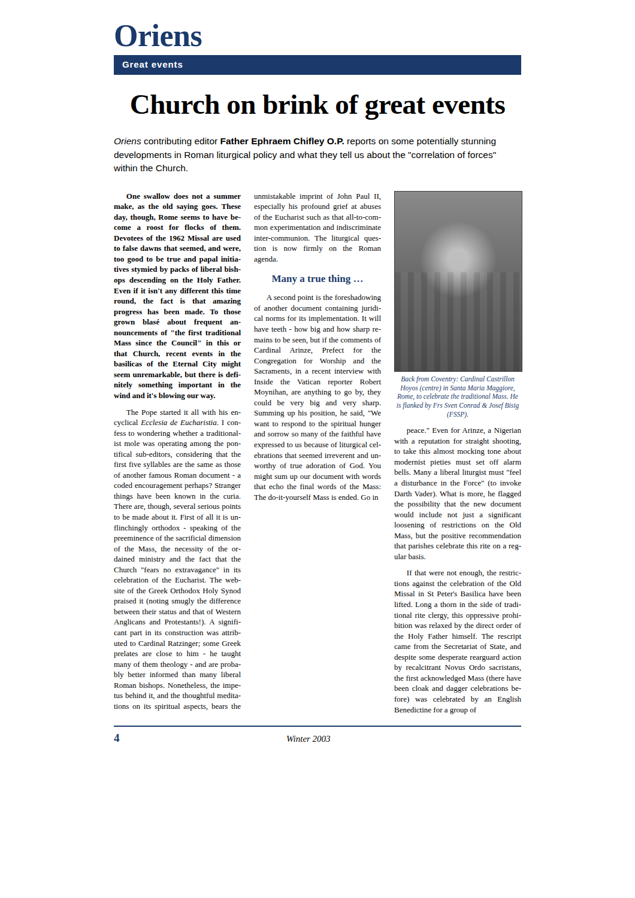Oriens
Great events
Church on brink of great events
Oriens contributing editor Father Ephraem Chifley O.P. reports on some potentially stunning developments in Roman liturgical policy and what they tell us about the "correlation of forces" within the Church.
One swallow does not a summer make, as the old saying goes. These day, though, Rome seems to have become a roost for flocks of them. Devotees of the 1962 Missal are used to false dawns that seemed, and were, too good to be true and papal initiatives stymied by packs of liberal bishops descending on the Holy Father. Even if it isn't any different this time round, the fact is that amazing progress has been made. To those grown blasé about frequent announcements of "the first traditional Mass since the Council" in this or that Church, recent events in the basilicas of the Eternal City might seem unremarkable, but there is definitely something important in the wind and it's blowing our way.
The Pope started it all with his encyclical Ecclesia de Eucharistia. I confess to wondering whether a traditionalist mole was operating among the pontifical sub-editors, considering that the first five syllables are the same as those of another famous Roman document - a coded encouragement perhaps? Stranger things have been known in the curia. There are, though, several serious points to be made about it. First of all it is unflinchingly orthodox - speaking of the preeminence of the sacrificial dimension of the Mass, the necessity of the ordained ministry and the fact that the Church "fears no extravagance" in its celebration of the Eucharist. The website of the Greek Orthodox Holy Synod praised it (noting smugly the difference between their status and that of Western Anglicans and Protestants!). A significant part in its construction was attributed to Cardinal Ratzinger; some Greek prelates are close to him - he taught many of them theology - and are probably better informed than many liberal Roman bishops. Nonetheless, the impetus behind it, and the thoughtful meditations on its spiritual aspects, bears the unmistakable imprint of John Paul II, especially his profound grief at abuses of the Eucharist such as that all-to-common experimentation and indiscriminate inter-communion. The liturgical question is now firmly on the Roman agenda.
Many a true thing …
A second point is the foreshadowing of another document containing juridical norms for its implementation. It will have teeth - how big and how sharp remains to be seen, but if the comments of Cardinal Arinze, Prefect for the Congregation for Worship and the Sacraments, in a recent interview with Inside the Vatican reporter Robert Moynihan, are anything to go by, they could be very big and very sharp. Summing up his position, he said, "We want to respond to the spiritual hunger and sorrow so many of the faithful have expressed to us because of liturgical celebrations that seemed irreverent and unworthy of true adoration of God. You might sum up our document with words that echo the final words of the Mass: The do-it-yourself Mass is ended. Go in
Back from Coventry: Cardinal Castrillon Hoyos (centre) in Santa Maria Maggiore, Rome, to celebrate the traditional Mass. He is flanked by Frs Sven Conrad & Josef Bisig (FSSP).
peace." Even for Arinze, a Nigerian with a reputation for straight shooting, to take this almost mocking tone about modernist pieties must set off alarm bells. Many a liberal liturgist must "feel a disturbance in the Force" (to invoke Darth Vader). What is more, he flagged the possibility that the new document would include not just a significant loosening of restrictions on the Old Mass, but the positive recommendation that parishes celebrate this rite on a regular basis.
If that were not enough, the restrictions against the celebration of the Old Missal in St Peter's Basilica have been lifted. Long a thorn in the side of traditional rite clergy, this oppressive prohibition was relaxed by the direct order of the Holy Father himself. The rescript came from the Secretariat of State, and despite some desperate rearguard action by recalcitrant Novus Ordo sacristans, the first acknowledged Mass (there have been cloak and dagger celebrations before) was celebrated by an English Benedictine for a group of
4
Winter 2003